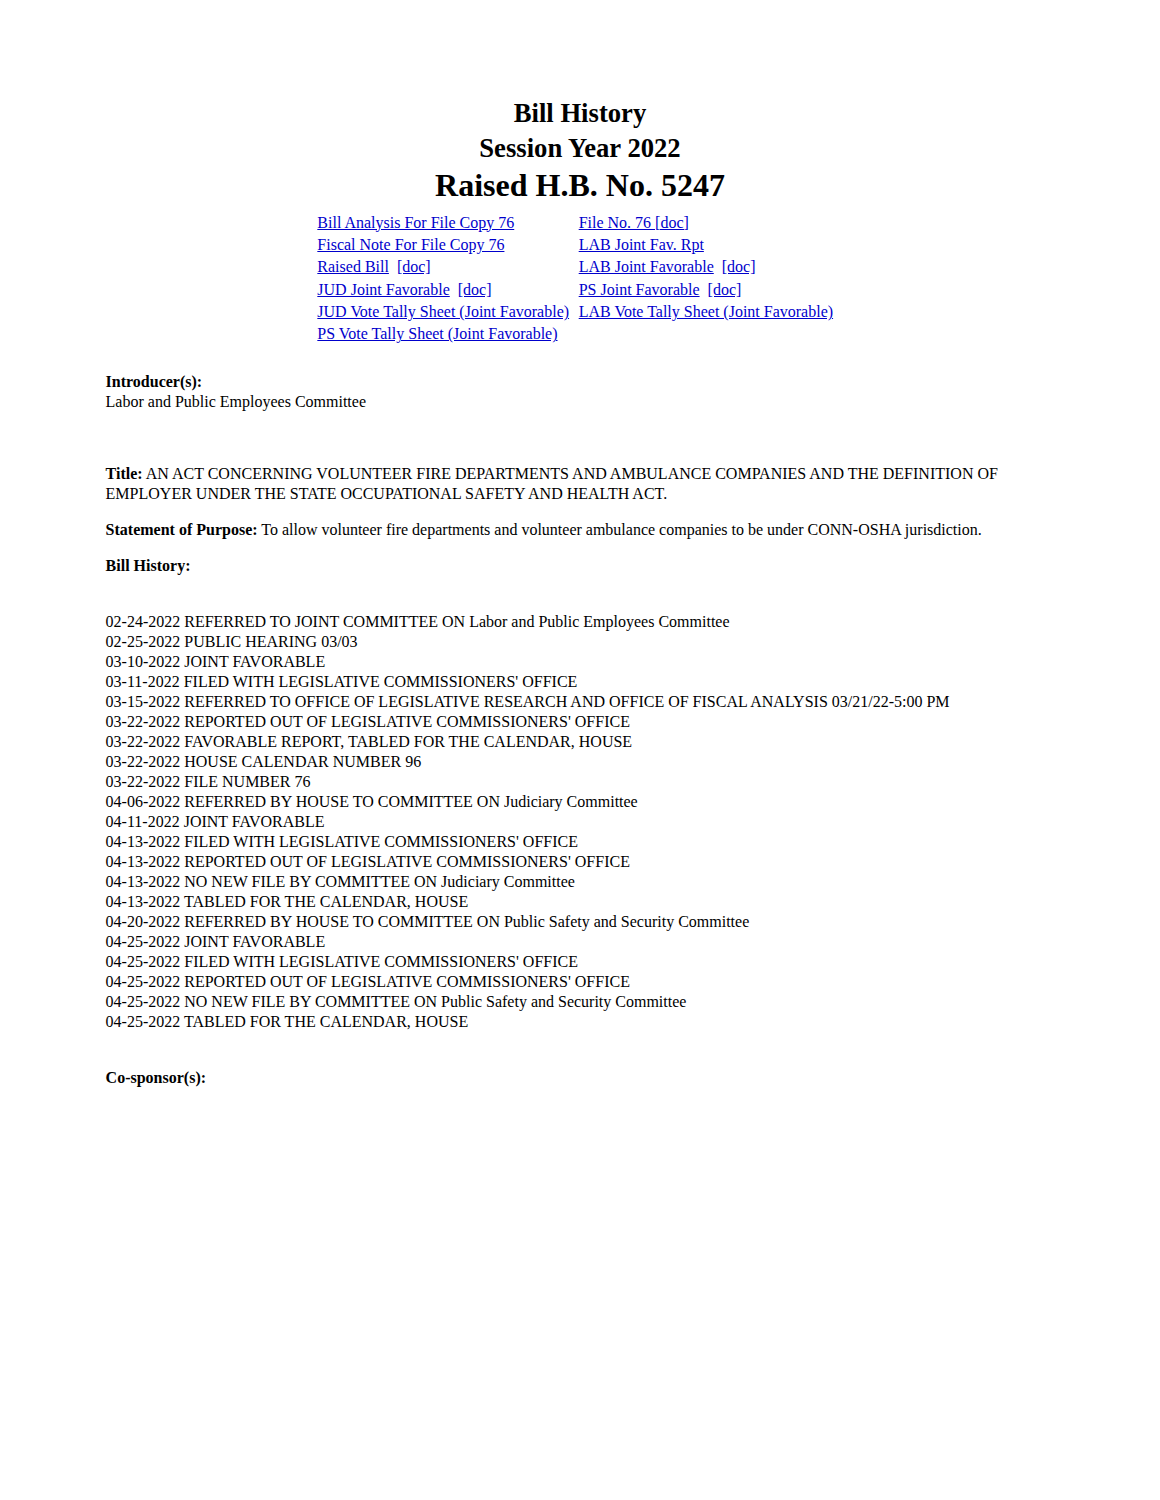Bill History Session Year 2022 Raised H.B. No. 5247
| Bill Analysis For File Copy 76 | File No. 76 [doc] |
| Fiscal Note For File Copy 76 | LAB Joint Fav. Rpt |
| Raised Bill [doc] | LAB Joint Favorable [doc] |
| JUD Joint Favorable [doc] | PS Joint Favorable [doc] |
| JUD Vote Tally Sheet (Joint Favorable) | LAB Vote Tally Sheet (Joint Favorable) |
| PS Vote Tally Sheet (Joint Favorable) | |
Introducer(s):
Labor and Public Employees Committee
Title: AN ACT CONCERNING VOLUNTEER FIRE DEPARTMENTS AND AMBULANCE COMPANIES AND THE DEFINITION OF EMPLOYER UNDER THE STATE OCCUPATIONAL SAFETY AND HEALTH ACT.
Statement of Purpose: To allow volunteer fire departments and volunteer ambulance companies to be under CONN-OSHA jurisdiction.
Bill History:
02-24-2022 REFERRED TO JOINT COMMITTEE ON Labor and Public Employees Committee
02-25-2022 PUBLIC HEARING 03/03
03-10-2022 JOINT FAVORABLE
03-11-2022 FILED WITH LEGISLATIVE COMMISSIONERS' OFFICE
03-15-2022 REFERRED TO OFFICE OF LEGISLATIVE RESEARCH AND OFFICE OF FISCAL ANALYSIS 03/21/22-5:00 PM
03-22-2022 REPORTED OUT OF LEGISLATIVE COMMISSIONERS' OFFICE
03-22-2022 FAVORABLE REPORT, TABLED FOR THE CALENDAR, HOUSE
03-22-2022 HOUSE CALENDAR NUMBER 96
03-22-2022 FILE NUMBER 76
04-06-2022 REFERRED BY HOUSE TO COMMITTEE ON Judiciary Committee
04-11-2022 JOINT FAVORABLE
04-13-2022 FILED WITH LEGISLATIVE COMMISSIONERS' OFFICE
04-13-2022 REPORTED OUT OF LEGISLATIVE COMMISSIONERS' OFFICE
04-13-2022 NO NEW FILE BY COMMITTEE ON Judiciary Committee
04-13-2022 TABLED FOR THE CALENDAR, HOUSE
04-20-2022 REFERRED BY HOUSE TO COMMITTEE ON Public Safety and Security Committee
04-25-2022 JOINT FAVORABLE
04-25-2022 FILED WITH LEGISLATIVE COMMISSIONERS' OFFICE
04-25-2022 REPORTED OUT OF LEGISLATIVE COMMISSIONERS' OFFICE
04-25-2022 NO NEW FILE BY COMMITTEE ON Public Safety and Security Committee
04-25-2022 TABLED FOR THE CALENDAR, HOUSE
Co-sponsor(s):